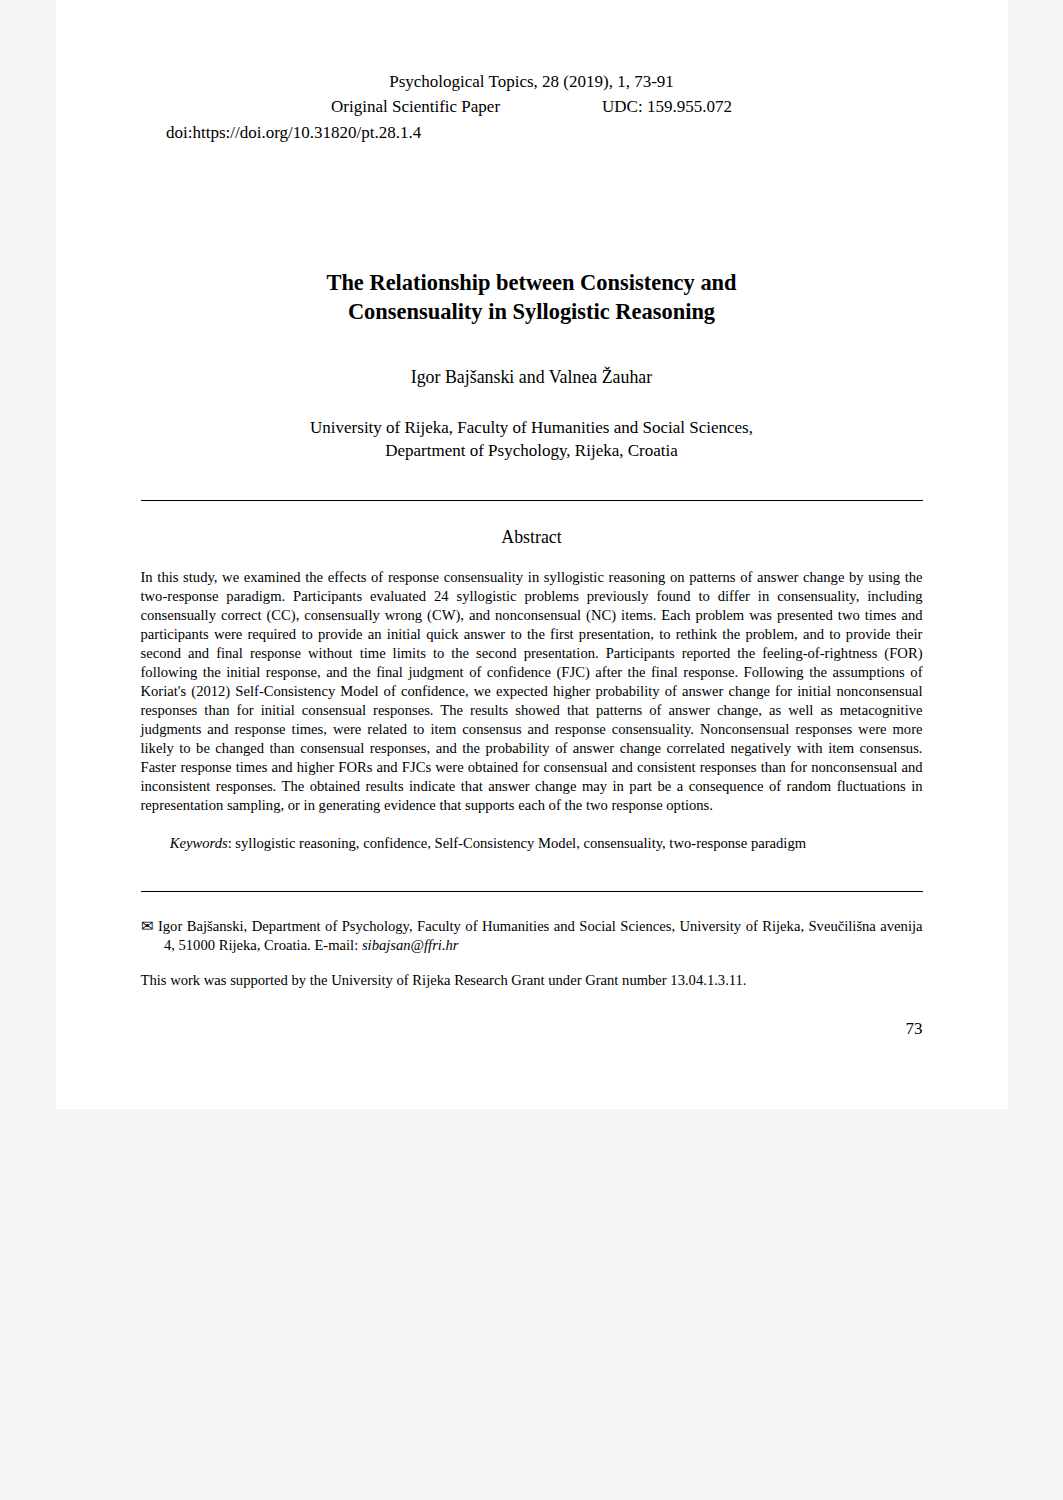Psychological Topics, 28 (2019), 1, 73-91
Original Scientific Paper UDC: 159.955.072
doi:https://doi.org/10.31820/pt.28.1.4
The Relationship between Consistency and
Consensuality in Syllogistic Reasoning
Igor Bajšanski and Valnea Žauhar
University of Rijeka, Faculty of Humanities and Social Sciences,
Department of Psychology, Rijeka, Croatia
Abstract
In this study, we examined the effects of response consensuality in syllogistic reasoning on patterns of answer change by using the two-response paradigm. Participants evaluated 24 syllogistic problems previously found to differ in consensuality, including consensually correct (CC), consensually wrong (CW), and nonconsensual (NC) items. Each problem was presented two times and participants were required to provide an initial quick answer to the first presentation, to rethink the problem, and to provide their second and final response without time limits to the second presentation. Participants reported the feeling-of-rightness (FOR) following the initial response, and the final judgment of confidence (FJC) after the final response. Following the assumptions of Koriat's (2012) Self-Consistency Model of confidence, we expected higher probability of answer change for initial nonconsensual responses than for initial consensual responses. The results showed that patterns of answer change, as well as metacognitive judgments and response times, were related to item consensus and response consensuality. Nonconsensual responses were more likely to be changed than consensual responses, and the probability of answer change correlated negatively with item consensus. Faster response times and higher FORs and FJCs were obtained for consensual and consistent responses than for nonconsensual and inconsistent responses. The obtained results indicate that answer change may in part be a consequence of random fluctuations in representation sampling, or in generating evidence that supports each of the two response options.
Keywords: syllogistic reasoning, confidence, Self-Consistency Model, consensuality, two-response paradigm
✉ Igor Bajšanski, Department of Psychology, Faculty of Humanities and Social Sciences, University of Rijeka, Sveučilišna avenija 4, 51000 Rijeka, Croatia. E-mail: sibajsan@ffri.hr
This work was supported by the University of Rijeka Research Grant under Grant number 13.04.1.3.11.
73